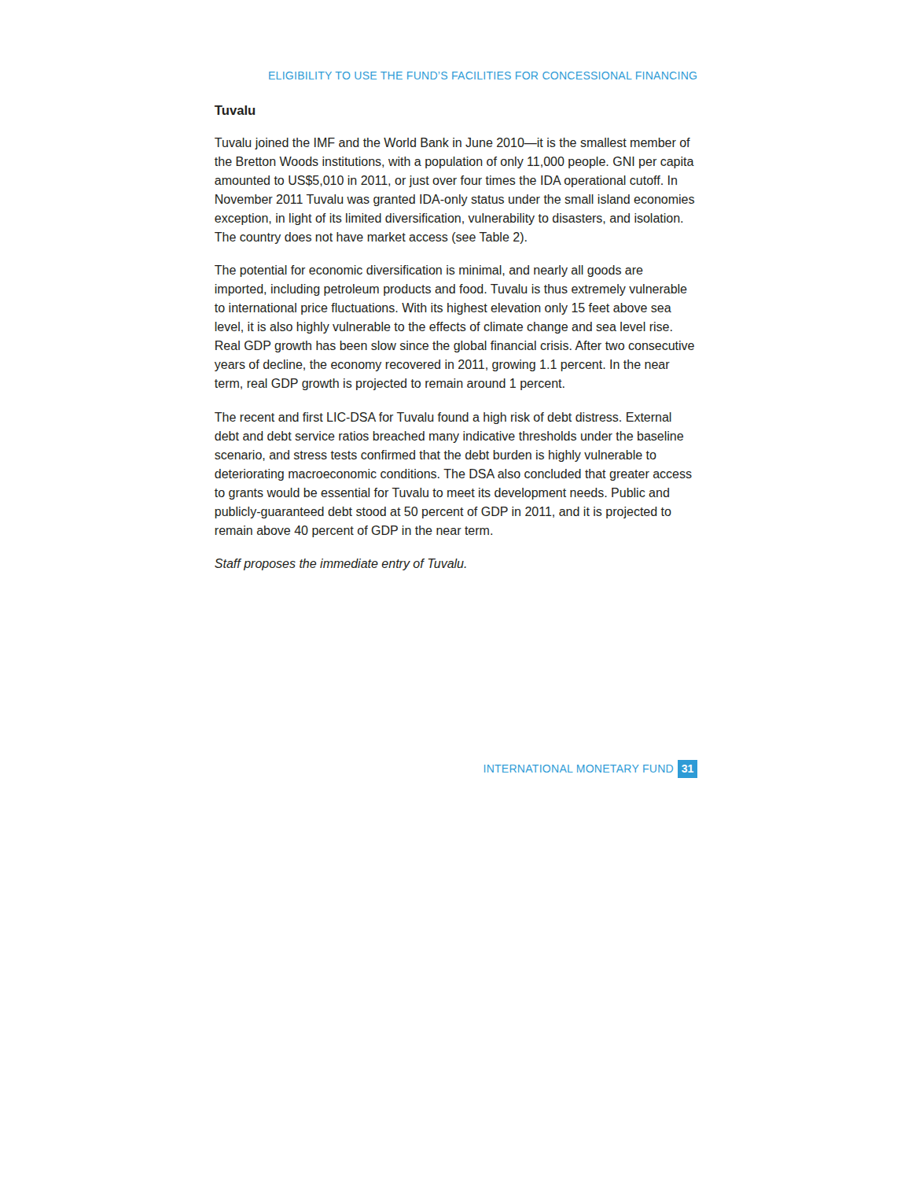Eligibility to Use the Fund’s Facilities for Concessional Financing
Tuvalu
Tuvalu joined the IMF and the World Bank in June 2010—it is the smallest member of the Bretton Woods institutions, with a population of only 11,000 people. GNI per capita amounted to US$5,010 in 2011, or just over four times the IDA operational cutoff. In November 2011 Tuvalu was granted IDA-only status under the small island economies exception, in light of its limited diversification, vulnerability to disasters, and isolation. The country does not have market access (see Table 2).
The potential for economic diversification is minimal, and nearly all goods are imported, including petroleum products and food. Tuvalu is thus extremely vulnerable to international price fluctuations. With its highest elevation only 15 feet above sea level, it is also highly vulnerable to the effects of climate change and sea level rise. Real GDP growth has been slow since the global financial crisis. After two consecutive years of decline, the economy recovered in 2011, growing 1.1 percent. In the near term, real GDP growth is projected to remain around 1 percent.
The recent and first LIC-DSA for Tuvalu found a high risk of debt distress. External debt and debt service ratios breached many indicative thresholds under the baseline scenario, and stress tests confirmed that the debt burden is highly vulnerable to deteriorating macroeconomic conditions. The DSA also concluded that greater access to grants would be essential for Tuvalu to meet its development needs. Public and publicly-guaranteed debt stood at 50 percent of GDP in 2011, and it is projected to remain above 40 percent of GDP in the near term.
Staff proposes the immediate entry of Tuvalu.
International Monetary Fund31